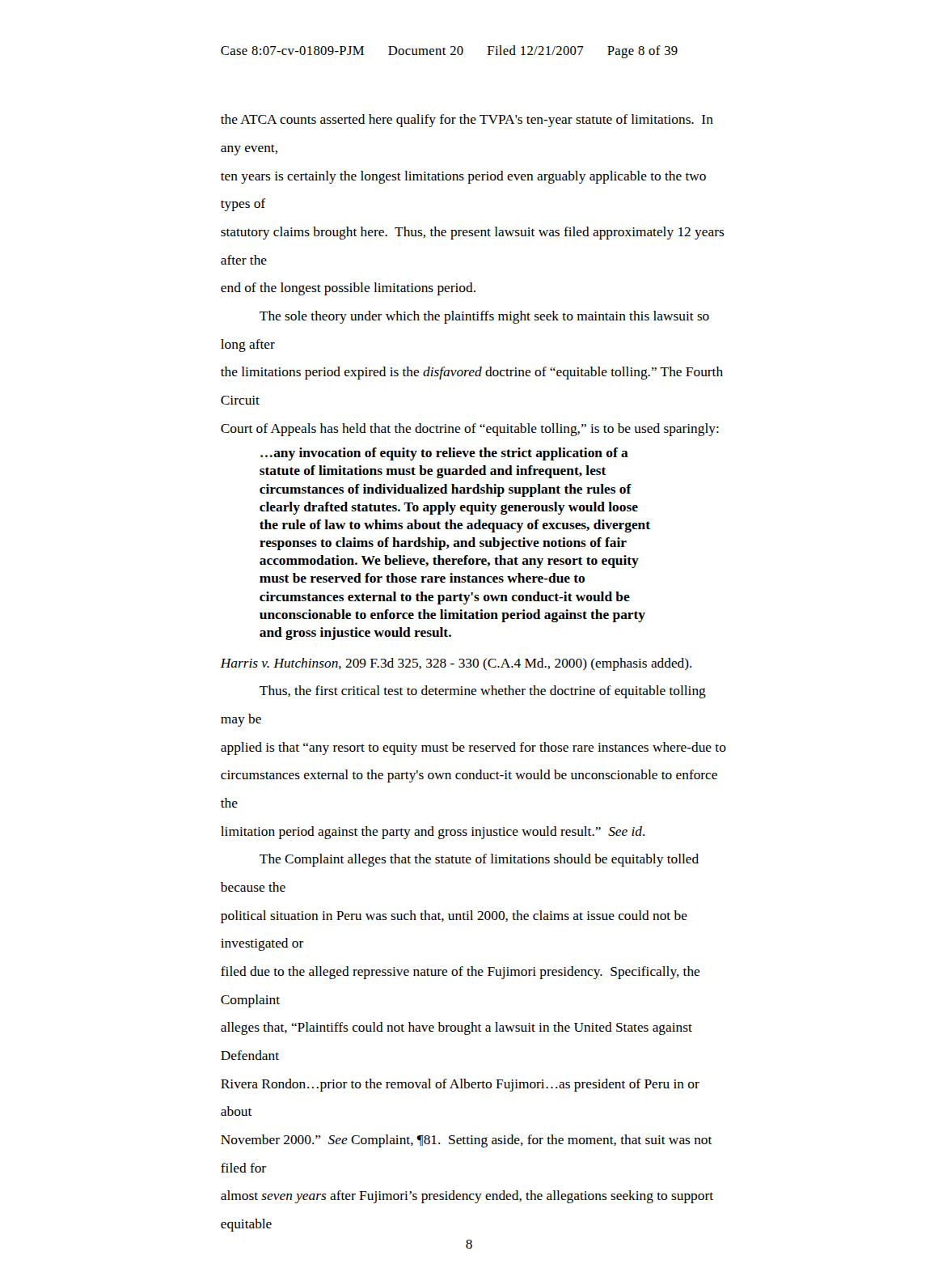Case 8:07-cv-01809-PJM Document 20 Filed 12/21/2007 Page 8 of 39
the ATCA counts asserted here qualify for the TVPA's ten-year statute of limitations. In any event,
ten years is certainly the longest limitations period even arguably applicable to the two types of
statutory claims brought here. Thus, the present lawsuit was filed approximately 12 years after the
end of the longest possible limitations period.
The sole theory under which the plaintiffs might seek to maintain this lawsuit so long after
the limitations period expired is the disfavored doctrine of “equitable tolling.” The Fourth Circuit
Court of Appeals has held that the doctrine of “equitable tolling,” is to be used sparingly:
…any invocation of equity to relieve the strict application of a statute of limitations must be guarded and infrequent, lest circumstances of individualized hardship supplant the rules of clearly drafted statutes. To apply equity generously would loose the rule of law to whims about the adequacy of excuses, divergent responses to claims of hardship, and subjective notions of fair accommodation. We believe, therefore, that any resort to equity must be reserved for those rare instances where-due to circumstances external to the party's own conduct-it would be unconscionable to enforce the limitation period against the party and gross injustice would result.
Harris v. Hutchinson, 209 F.3d 325, 328 - 330 (C.A.4 Md., 2000) (emphasis added).
Thus, the first critical test to determine whether the doctrine of equitable tolling may be
applied is that “any resort to equity must be reserved for those rare instances where-due to
circumstances external to the party's own conduct-it would be unconscionable to enforce the
limitation period against the party and gross injustice would result.” See id.
The Complaint alleges that the statute of limitations should be equitably tolled because the
political situation in Peru was such that, until 2000, the claims at issue could not be investigated or
filed due to the alleged repressive nature of the Fujimori presidency. Specifically, the Complaint
alleges that, “Plaintiffs could not have brought a lawsuit in the United States against Defendant
Rivera Rondon…prior to the removal of Alberto Fujimori…as president of Peru in or about
November 2000.” See Complaint, ¶81. Setting aside, for the moment, that suit was not filed for
almost seven years after Fujimori’s presidency ended, the allegations seeking to support equitable
8